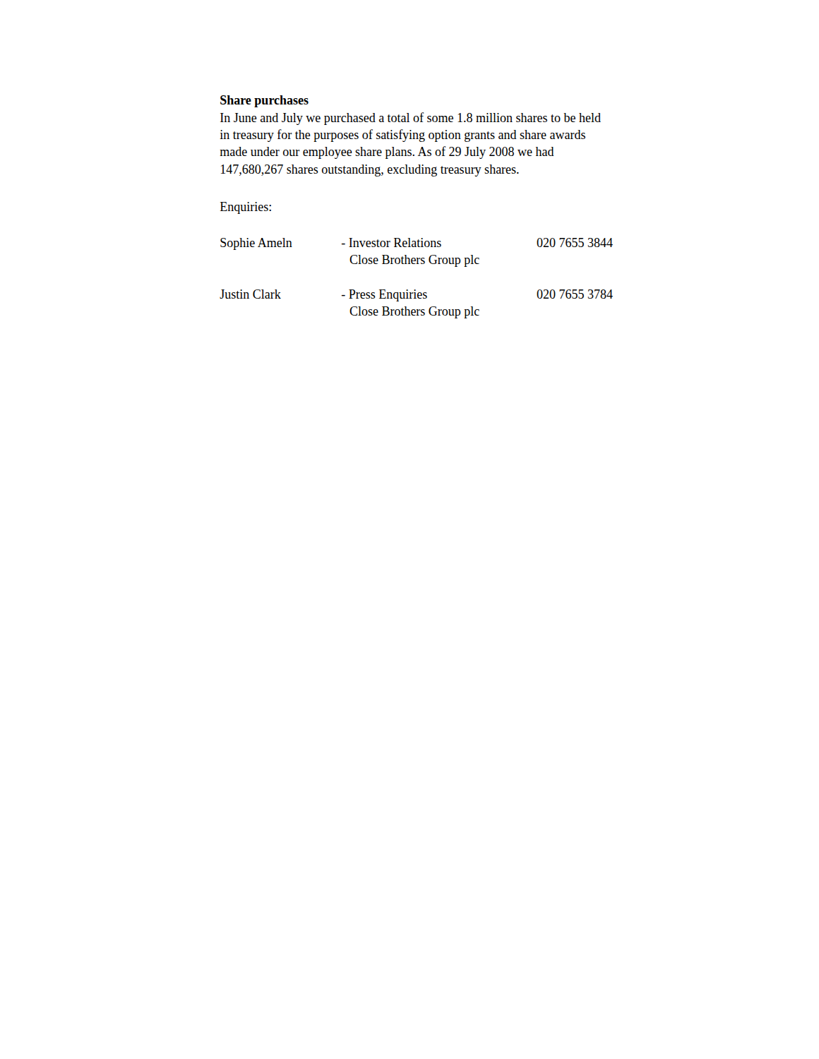Share purchases
In June and July we purchased a total of some 1.8 million shares to be held in treasury for the purposes of satisfying option grants and share awards made under our employee share plans. As of 29 July 2008 we had 147,680,267 shares outstanding, excluding treasury shares.
Enquiries:
| Sophie Ameln | - Investor Relations | 020 7655 3844 |
| | Close Brothers Group plc | |
| Justin Clark | - Press Enquiries | 020 7655 3784 |
| | Close Brothers Group plc | |